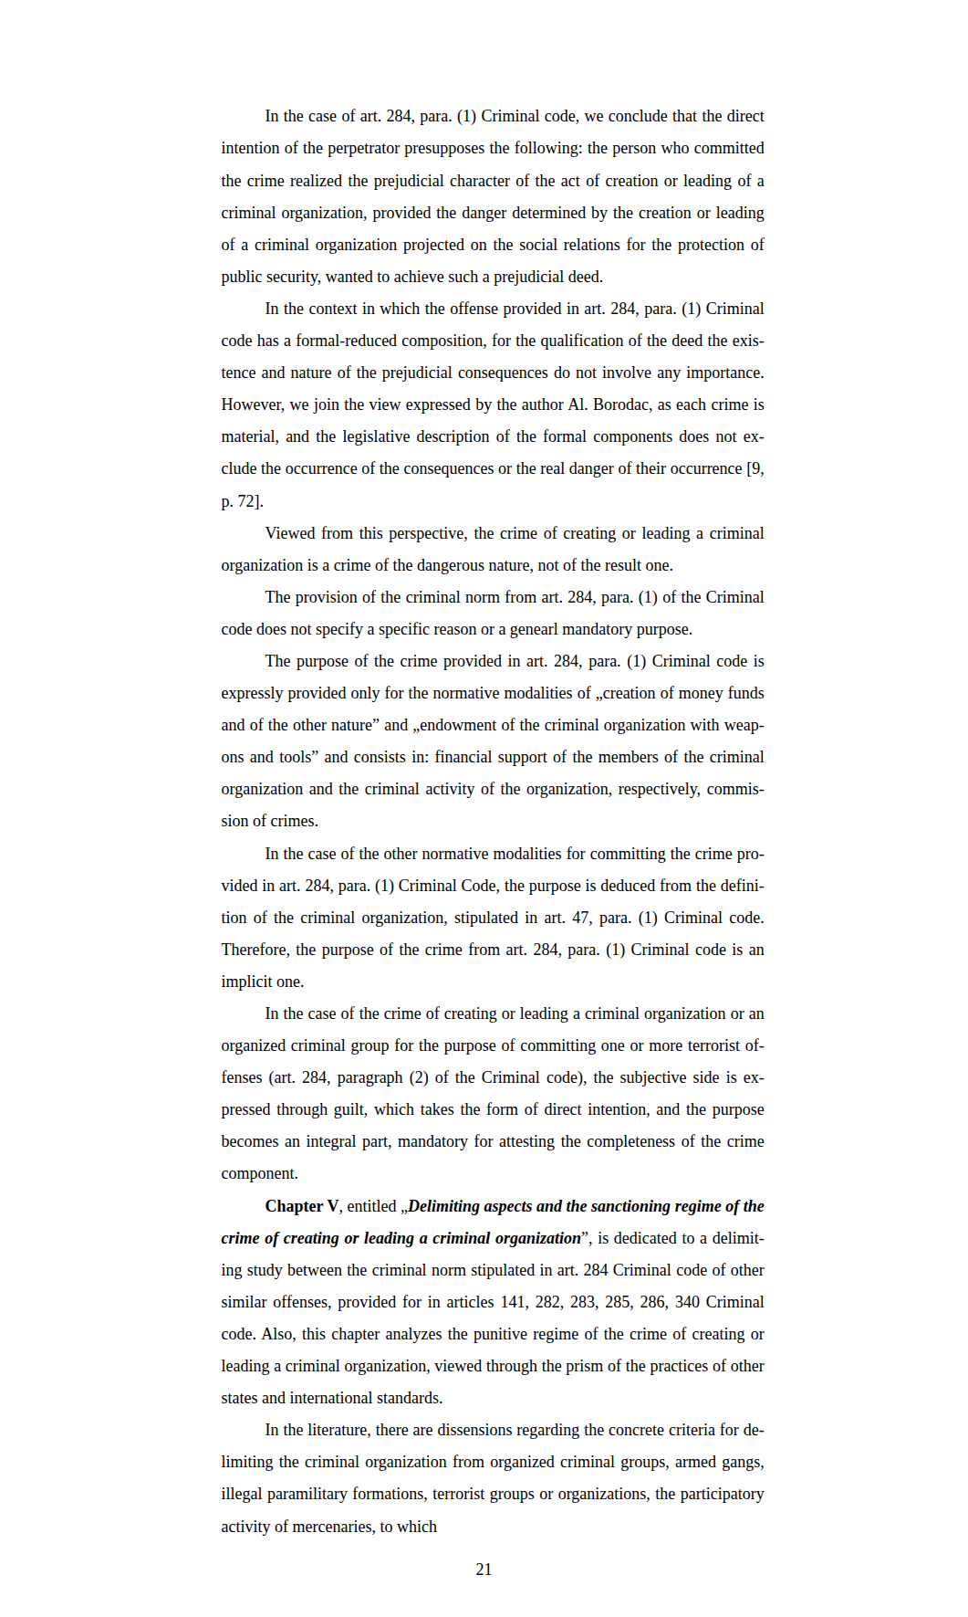In the case of art. 284, para. (1) Criminal code, we conclude that the direct intention of the perpetrator presupposes the following: the person who committed the crime realized the prejudicial character of the act of creation or leading of a criminal organization, provided the danger determined by the creation or leading of a criminal organization projected on the social relations for the protection of public security, wanted to achieve such a prejudicial deed.
In the context in which the offense provided in art. 284, para. (1) Criminal code has a formal-reduced composition, for the qualification of the deed the existence and nature of the prejudicial consequences do not involve any importance. However, we join the view expressed by the author Al. Borodac, as each crime is material, and the legislative description of the formal components does not exclude the occurrence of the consequences or the real danger of their occurrence [9, p. 72].
Viewed from this perspective, the crime of creating or leading a criminal organization is a crime of the dangerous nature, not of the result one.
The provision of the criminal norm from art. 284, para. (1) of the Criminal code does not specify a specific reason or a genearl mandatory purpose.
The purpose of the crime provided in art. 284, para. (1) Criminal code is expressly provided only for the normative modalities of „creation of money funds and of the other nature” and „endowment of the criminal organization with weapons and tools” and consists in: financial support of the members of the criminal organization and the criminal activity of the organization, respectively, commission of crimes.
In the case of the other normative modalities for committing the crime provided in art. 284, para. (1) Criminal Code, the purpose is deduced from the definition of the criminal organization, stipulated in art. 47, para. (1) Criminal code. Therefore, the purpose of the crime from art. 284, para. (1) Criminal code is an implicit one.
In the case of the crime of creating or leading a criminal organization or an organized criminal group for the purpose of committing one or more terrorist offenses (art. 284, paragraph (2) of the Criminal code), the subjective side is expressed through guilt, which takes the form of direct intention, and the purpose becomes an integral part, mandatory for attesting the completeness of the crime component.
Chapter V, entitled „Delimiting aspects and the sanctioning regime of the crime of creating or leading a criminal organization”, is dedicated to a delimiting study between the criminal norm stipulated in art. 284 Criminal code of other similar offenses, provided for in articles 141, 282, 283, 285, 286, 340 Criminal code. Also, this chapter analyzes the punitive regime of the crime of creating or leading a criminal organization, viewed through the prism of the practices of other states and international standards.
In the literature, there are dissensions regarding the concrete criteria for delimiting the criminal organization from organized criminal groups, armed gangs, illegal paramilitary formations, terrorist groups or organizations, the participatory activity of mercenaries, to which
21